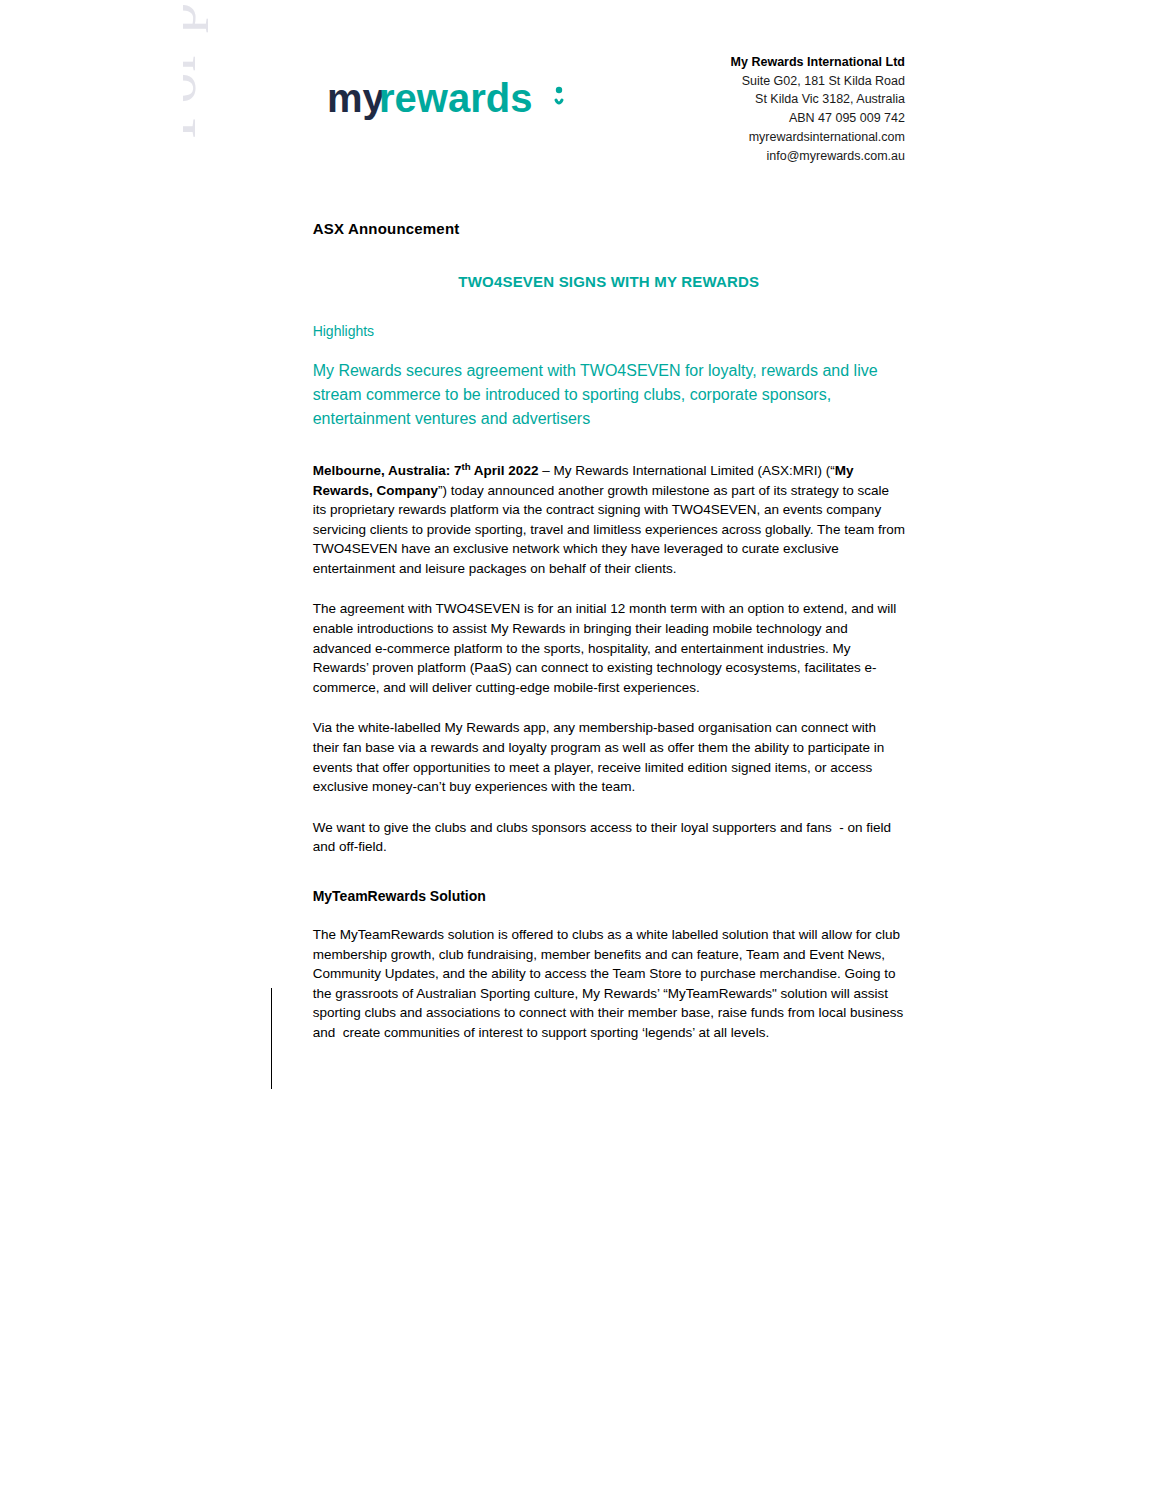For personal use only
my rewards
My Rewards International Ltd
Suite G02, 181 St Kilda Road
St Kilda Vic 3182, Australia
ABN 47 095 009 742
myrewardsinternational.com
info@myrewards.com.au
ASX Announcement
TWO4SEVEN SIGNS WITH MY REWARDS
Highlights
My Rewards secures agreement with TWO4SEVEN for loyalty, rewards and live stream commerce to be introduced to sporting clubs, corporate sponsors, entertainment ventures and advertisers
Melbourne, Australia: 7th April 2022 – My Rewards International Limited (ASX:MRI) (“My Rewards, Company”) today announced another growth milestone as part of its strategy to scale its proprietary rewards platform via the contract signing with TWO4SEVEN, an events company servicing clients to provide sporting, travel and limitless experiences across globally. The team from TWO4SEVEN have an exclusive network which they have leveraged to curate exclusive entertainment and leisure packages on behalf of their clients.
The agreement with TWO4SEVEN is for an initial 12 month term with an option to extend, and will enable introductions to assist My Rewards in bringing their leading mobile technology and advanced e-commerce platform to the sports, hospitality, and entertainment industries. My Rewards’ proven platform (PaaS) can connect to existing technology ecosystems, facilitates e-commerce, and will deliver cutting-edge mobile-first experiences.
Via the white-labelled My Rewards app, any membership-based organisation can connect with their fan base via a rewards and loyalty program as well as offer them the ability to participate in events that offer opportunities to meet a player, receive limited edition signed items, or access exclusive money-can’t buy experiences with the team.
We want to give the clubs and clubs sponsors access to their loyal supporters and fans - on field and off-field.
MyTeamRewards Solution
The MyTeamRewards solution is offered to clubs as a white labelled solution that will allow for club membership growth, club fundraising, member benefits and can feature, Team and Event News, Community Updates, and the ability to access the Team Store to purchase merchandise. Going to the grassroots of Australian Sporting culture, My Rewards’ “MyTeamRewards" solution will assist sporting clubs and associations to connect with their member base, raise funds from local business and create communities of interest to support sporting ‘legends’ at all levels.